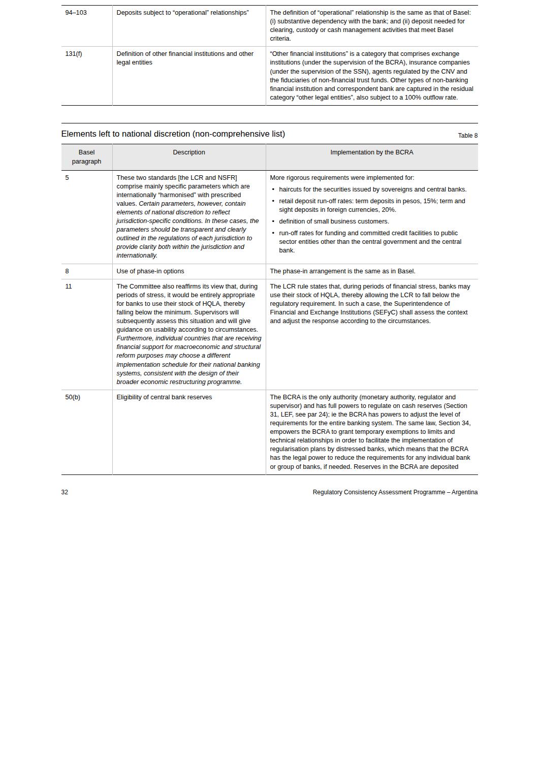| 94–103 | Deposits subject to “operational” relationships” | The definition of “operational” relationship is the same as that of Basel: (i) substantive dependency with the bank; and (ii) deposit needed for clearing, custody or cash management activities that meet Basel criteria. |
| 131(f) | Definition of other financial institutions and other legal entities | “Other financial institutions” is a category that comprises exchange institutions (under the supervision of the BCRA), insurance companies (under the supervision of the SSN), agents regulated by the CNV and the fiduciaries of non-financial trust funds. Other types of non-banking financial institution and correspondent bank are captured in the residual category “other legal entities”, also subject to a 100% outflow rate. |
Elements left to national discretion (non-comprehensive list)
Table 8
| Basel paragraph | Description | Implementation by the BCRA |
| --- | --- | --- |
| 5 | These two standards [the LCR and NSFR] comprise mainly specific parameters which are internationally “harmonised” with prescribed values. Certain parameters, however, contain elements of national discretion to reflect jurisdiction-specific conditions. In these cases, the parameters should be transparent and clearly outlined in the regulations of each jurisdiction to provide clarity both within the jurisdiction and internationally. | More rigorous requirements were implemented for: haircuts for the securities issued by sovereigns and central banks. retail deposit run-off rates: term deposits in pesos, 15%; term and sight deposits in foreign currencies, 20%. definition of small business customers. run-off rates for funding and committed credit facilities to public sector entities other than the central government and the central bank. |
| 8 | Use of phase-in options | The phase-in arrangement is the same as in Basel. |
| 11 | The Committee also reaffirms its view that, during periods of stress, it would be entirely appropriate for banks to use their stock of HQLA, thereby falling below the minimum. Supervisors will subsequently assess this situation and will give guidance on usability according to circumstances. Furthermore, individual countries that are receiving financial support for macroeconomic and structural reform purposes may choose a different implementation schedule for their national banking systems, consistent with the design of their broader economic restructuring programme. | The LCR rule states that, during periods of financial stress, banks may use their stock of HQLA, thereby allowing the LCR to fall below the regulatory requirement. In such a case, the Superintendence of Financial and Exchange Institutions (SEFyC) shall assess the context and adjust the response according to the circumstances. |
| 50(b) | Eligibility of central bank reserves | The BCRA is the only authority (monetary authority, regulator and supervisor) and has full powers to regulate on cash reserves (Section 31, LEF, see par 24); ie the BCRA has powers to adjust the level of requirements for the entire banking system. The same law, Section 34, empowers the BCRA to grant temporary exemptions to limits and technical relationships in order to facilitate the implementation of regularisation plans by distressed banks, which means that the BCRA has the legal power to reduce the requirements for any individual bank or group of banks, if needed. Reserves in the BCRA are deposited |
32
Regulatory Consistency Assessment Programme – Argentina